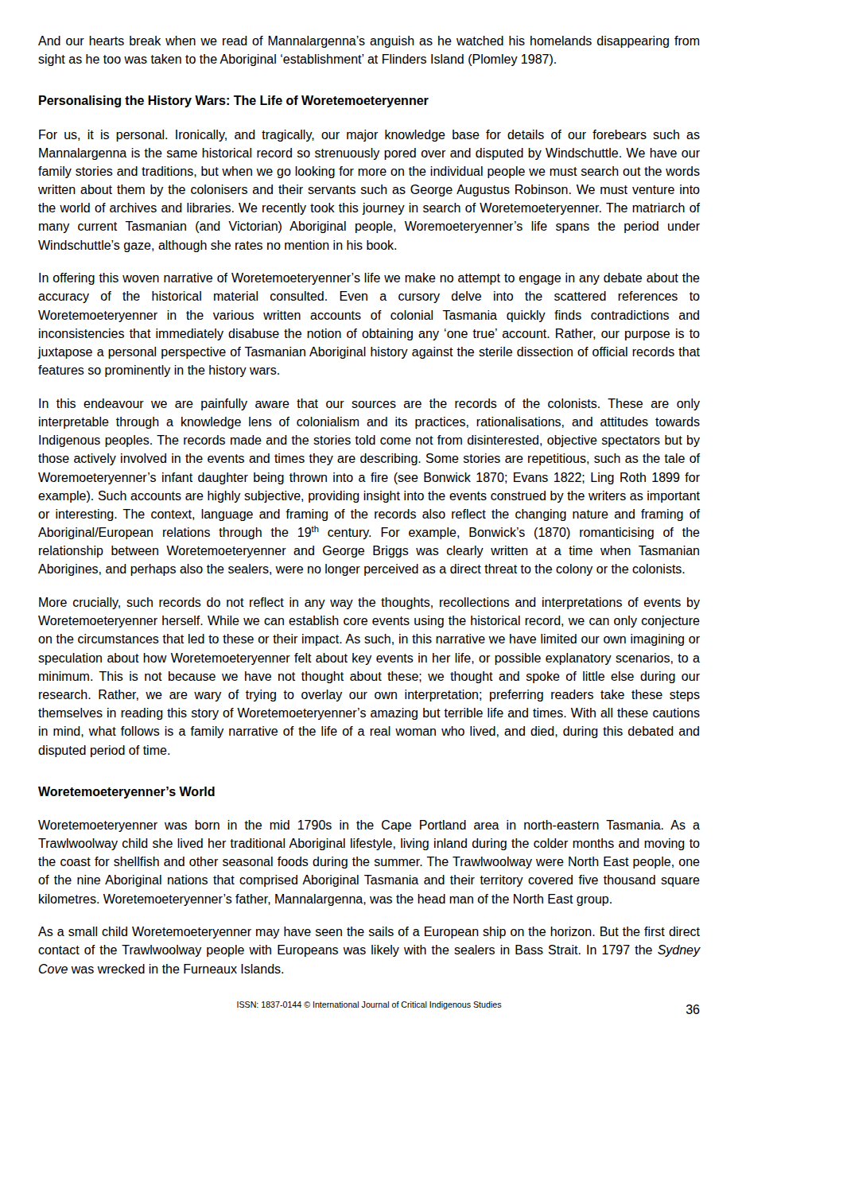And our hearts break when we read of Mannalargenna’s anguish as he watched his homelands disappearing from sight as he too was taken to the Aboriginal ‘establishment’ at Flinders Island (Plomley 1987).
Personalising the History Wars: The Life of Woretemoeteryenner
For us, it is personal. Ironically, and tragically, our major knowledge base for details of our forebears such as Mannalargenna is the same historical record so strenuously pored over and disputed by Windschuttle. We have our family stories and traditions, but when we go looking for more on the individual people we must search out the words written about them by the colonisers and their servants such as George Augustus Robinson. We must venture into the world of archives and libraries. We recently took this journey in search of Woretemoeteryenner. The matriarch of many current Tasmanian (and Victorian) Aboriginal people, Woremoeteryenner’s life spans the period under Windschuttle’s gaze, although she rates no mention in his book.
In offering this woven narrative of Woretemoeteryenner’s life we make no attempt to engage in any debate about the accuracy of the historical material consulted. Even a cursory delve into the scattered references to Woretemoeteryenner in the various written accounts of colonial Tasmania quickly finds contradictions and inconsistencies that immediately disabuse the notion of obtaining any ‘one true’ account. Rather, our purpose is to juxtapose a personal perspective of Tasmanian Aboriginal history against the sterile dissection of official records that features so prominently in the history wars.
In this endeavour we are painfully aware that our sources are the records of the colonists. These are only interpretable through a knowledge lens of colonialism and its practices, rationalisations, and attitudes towards Indigenous peoples. The records made and the stories told come not from disinterested, objective spectators but by those actively involved in the events and times they are describing. Some stories are repetitious, such as the tale of Woremoeteryenner’s infant daughter being thrown into a fire (see Bonwick 1870; Evans 1822; Ling Roth 1899 for example). Such accounts are highly subjective, providing insight into the events construed by the writers as important or interesting. The context, language and framing of the records also reflect the changing nature and framing of Aboriginal/European relations through the 19th century. For example, Bonwick’s (1870) romanticising of the relationship between Woretemoeteryenner and George Briggs was clearly written at a time when Tasmanian Aborigines, and perhaps also the sealers, were no longer perceived as a direct threat to the colony or the colonists.
More crucially, such records do not reflect in any way the thoughts, recollections and interpretations of events by Woretemoeteryenner herself. While we can establish core events using the historical record, we can only conjecture on the circumstances that led to these or their impact. As such, in this narrative we have limited our own imagining or speculation about how Woretemoeteryenner felt about key events in her life, or possible explanatory scenarios, to a minimum. This is not because we have not thought about these; we thought and spoke of little else during our research. Rather, we are wary of trying to overlay our own interpretation; preferring readers take these steps themselves in reading this story of Woretemoeteryenner’s amazing but terrible life and times. With all these cautions in mind, what follows is a family narrative of the life of a real woman who lived, and died, during this debated and disputed period of time.
Woretemoeteryenner’s World
Woretemoeteryenner was born in the mid 1790s in the Cape Portland area in north-eastern Tasmania. As a Trawlwoolway child she lived her traditional Aboriginal lifestyle, living inland during the colder months and moving to the coast for shellfish and other seasonal foods during the summer. The Trawlwoolway were North East people, one of the nine Aboriginal nations that comprised Aboriginal Tasmania and their territory covered five thousand square kilometres. Woretemoeteryenner’s father, Mannalargenna, was the head man of the North East group.
As a small child Woretemoeteryenner may have seen the sails of a European ship on the horizon. But the first direct contact of the Trawlwoolway people with Europeans was likely with the sealers in Bass Strait. In 1797 the Sydney Cove was wrecked in the Furneaux Islands.
ISSN: 1837-0144 © International Journal of Critical Indigenous Studies 36